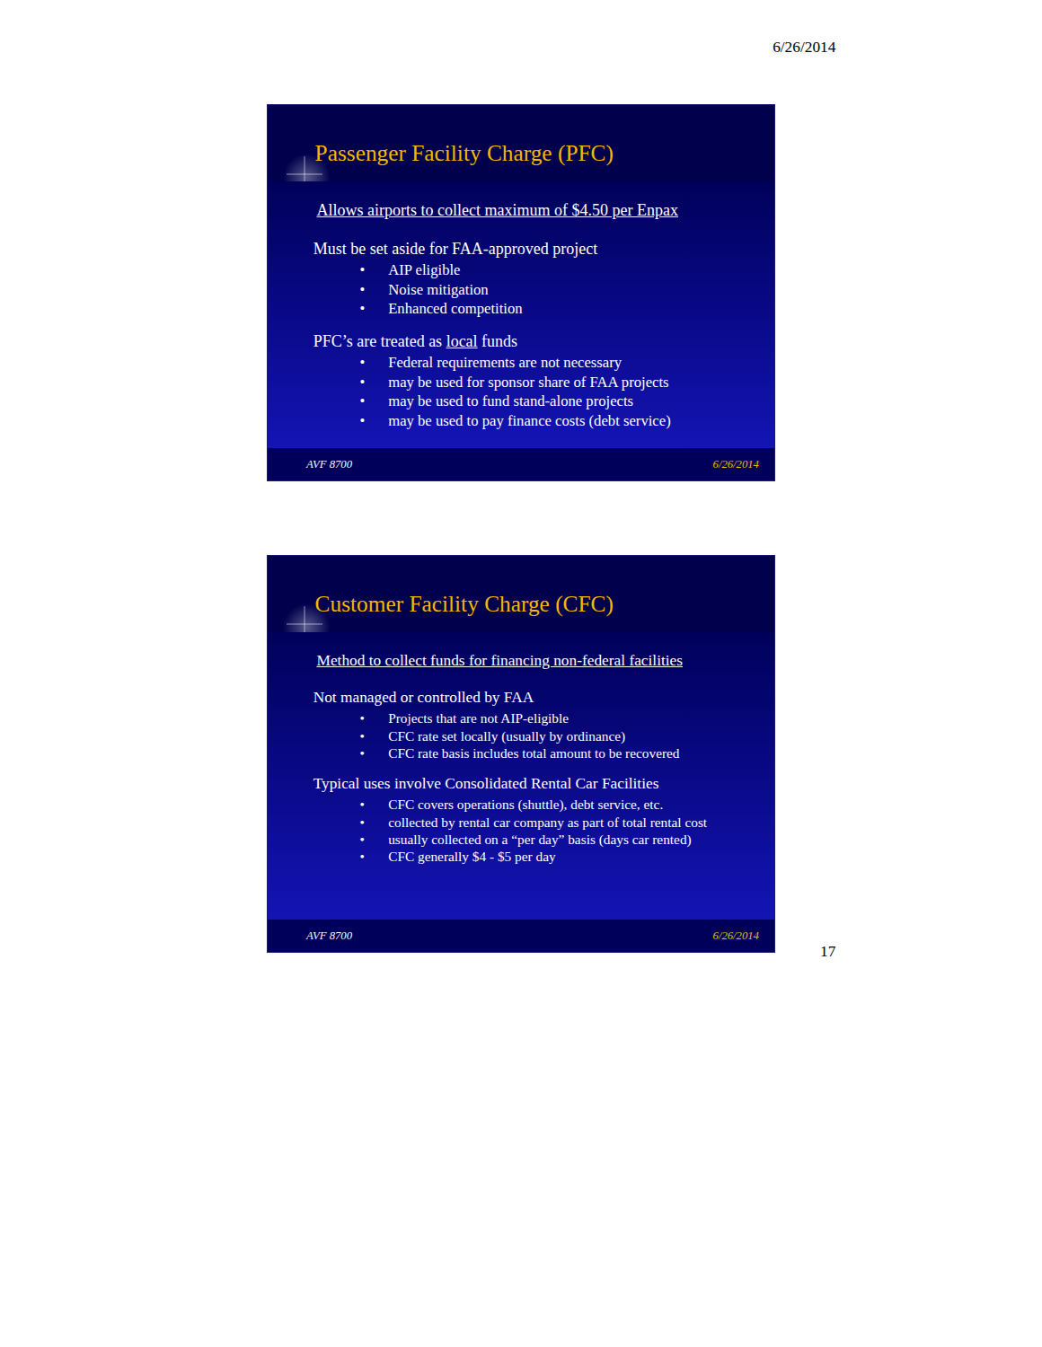6/26/2014
Passenger Facility Charge (PFC)
Allows airports to collect maximum of $4.50 per Enpax
Must be set aside for FAA-approved project
AIP eligible
Noise mitigation
Enhanced competition
PFC’s are treated as local funds
Federal requirements are not necessary
may be used for sponsor share of FAA projects
may be used to fund stand-alone projects
may be used to pay finance costs (debt service)
AVF 8700 6/26/2014
Customer Facility Charge (CFC)
Method to collect funds for financing non-federal facilities
Not managed or controlled by FAA
Projects that are not AIP-eligible
CFC rate set locally (usually by ordinance)
CFC rate basis includes total amount to be recovered
Typical uses involve Consolidated Rental Car Facilities
CFC covers operations (shuttle), debt service, etc.
collected by rental car company as part of total rental cost
usually collected on a “per day” basis (days car rented)
CFC generally $4 - $5 per day
AVF 8700 6/26/2014
17